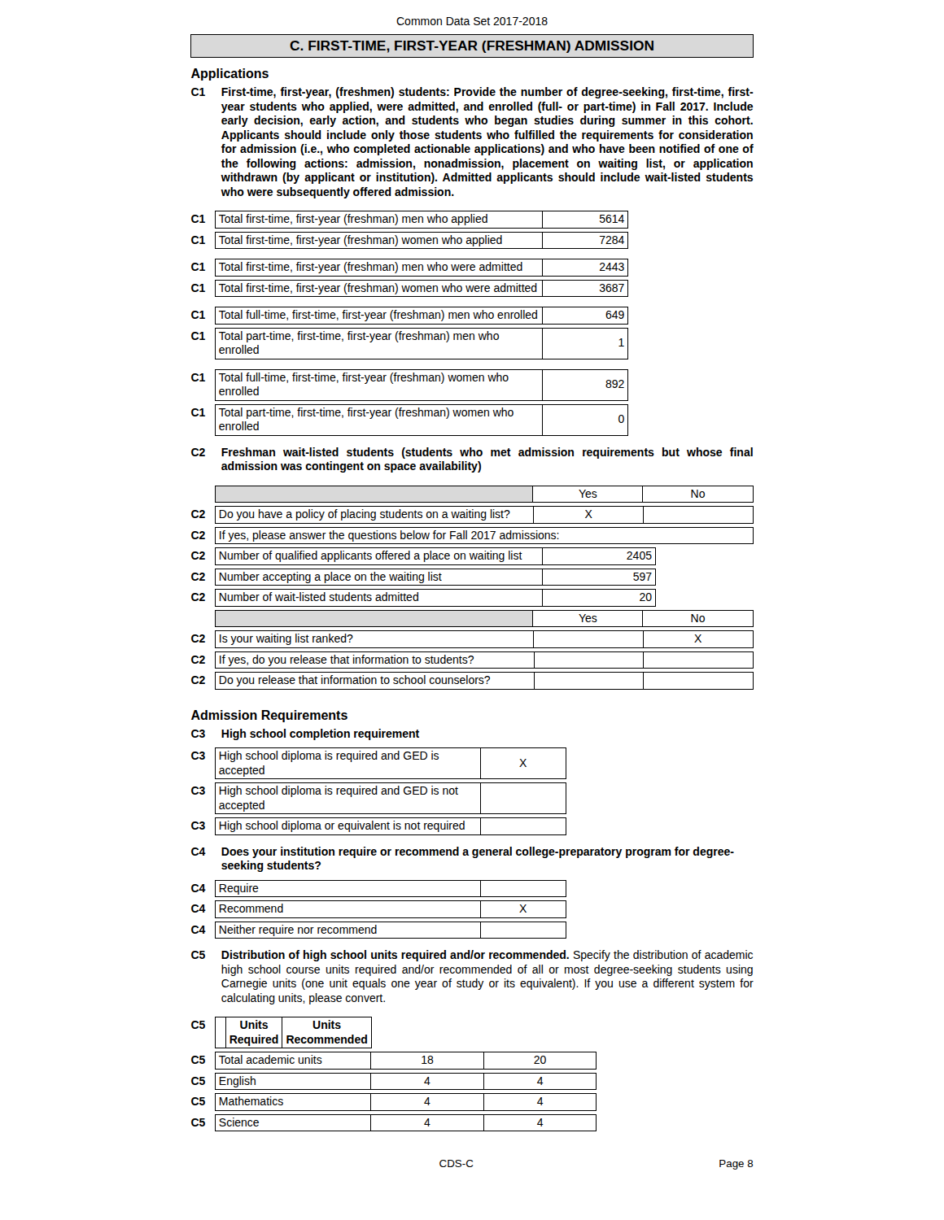Common Data Set 2017-2018
C. FIRST-TIME, FIRST-YEAR (FRESHMAN) ADMISSION
Applications
C1
First-time, first-year, (freshmen) students: Provide the number of degree-seeking, first-time, first-year students who applied, were admitted, and enrolled (full- or part-time) in Fall 2017. Include early decision, early action, and students who began studies during summer in this cohort. Applicants should include only those students who fulfilled the requirements for consideration for admission (i.e., who completed actionable applications) and who have been notified of one of the following actions: admission, nonadmission, placement on waiting list, or application withdrawn (by applicant or institution). Admitted applicants should include wait-listed students who were subsequently offered admission.
C1
| Total first-time, first-year (freshman) men who applied | 5614 |
C1
| Total first-time, first-year (freshman) women who applied | 7284 |
C1
| Total first-time, first-year (freshman) men who were admitted | 2443 |
C1
| Total first-time, first-year (freshman) women who were admitted | 3687 |
C1
| Total full-time, first-time, first-year (freshman) men who enrolled | 649 |
C1
| Total part-time, first-time, first-year (freshman) men who enrolled | 1 |
C1
| Total full-time, first-time, first-year (freshman) women who enrolled | 892 |
C1
| Total part-time, first-time, first-year (freshman) women who enrolled | 0 |
C2
Freshman wait-listed students (students who met admission requirements but whose final admission was contingent on space availability)
| | Yes | No |
C2
| Do you have a policy of placing students on a waiting list? | X | |
C2
| If yes, please answer the questions below for Fall 2017 admissions: |
C2
| Number of qualified applicants offered a place on waiting list | 2405 |
C2
| Number accepting a place on the waiting list | 597 |
C2
| Number of wait-listed students admitted | 20 |
| | Yes | No |
C2
| Is your waiting list ranked? | | X |
C2
| If yes, do you release that information to students? | | |
C2
| Do you release that information to school counselors? | | |
Admission Requirements
C3
High school completion requirement
C3
| High school diploma is required and GED is accepted | X |
C3
| High school diploma is required and GED is not accepted | |
C3
| High school diploma or equivalent is not required | |
C4
Does your institution require or recommend a general college-preparatory program for degree-seeking students?
C4
| Require | |
C4
| Recommend | X |
C4
| Neither require nor recommend | |
C5
Distribution of high school units required and/or recommended. Specify the distribution of academic high school course units required and/or recommended of all or most degree-seeking students using Carnegie units (one unit equals one year of study or its equivalent). If you use a different system for calculating units, please convert.
C5
| | Units Required | Units Recommended |
| --- | --- | --- |
C5
| Total academic units | 18 | 20 |
C5
| English | 4 | 4 |
C5
| Mathematics | 4 | 4 |
C5
| Science | 4 | 4 |
CDS-C
Page 8